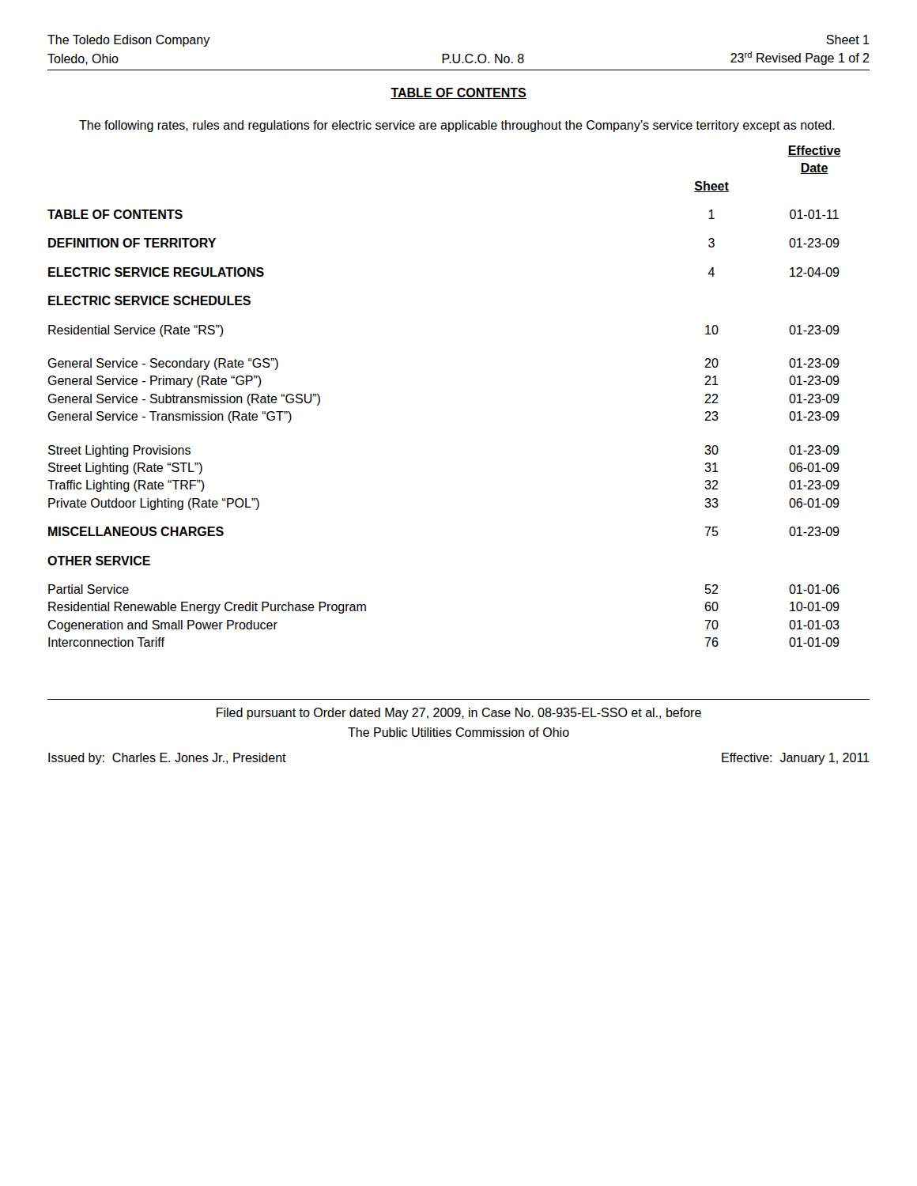| The Toledo Edison Company | | Sheet 1 |
| Toledo, Ohio | P.U.C.O. No. 8 | 23 rd Revised Page 1 of 2 |
TABLE OF CONTENTS
The following rates, rules and regulations for electric service are applicable throughout the Company’s service territory except as noted.
| | | Effective Date |
| | Sheet | |
| TABLE OF CONTENTS | 1 | 01-01-11 |
| DEFINITION OF TERRITORY | 3 | 01-23-09 |
| ELECTRIC SERVICE REGULATIONS | 4 | 12-04-09 |
| ELECTRIC SERVICE SCHEDULES | | |
| Residential Service (Rate “RS”) | 10 | 01-23-09 |
| General Service - Secondary (Rate “GS”) | 20 | 01-23-09 |
| General Service - Primary (Rate “GP”) | 21 | 01-23-09 |
| General Service - Subtransmission (Rate “GSU”) | 22 | 01-23-09 |
| General Service - Transmission (Rate “GT”) | 23 | 01-23-09 |
| Street Lighting Provisions | 30 | 01-23-09 |
| Street Lighting (Rate “STL”) | 31 | 06-01-09 |
| Traffic Lighting (Rate “TRF”) | 32 | 01-23-09 |
| Private Outdoor Lighting (Rate “POL”) | 33 | 06-01-09 |
| MISCELLANEOUS CHARGES | 75 | 01-23-09 |
| OTHER SERVICE | | |
| Partial Service | 52 | 01-01-06 |
| Residential Renewable Energy Credit Purchase Program | 60 | 10-01-09 |
| Cogeneration and Small Power Producer | 70 | 01-01-03 |
| Interconnection Tariff | 76 | 01-01-09 |
Filed pursuant to Order dated May 27, 2009, in Case No. 08-935-EL-SSO et al., before
The Public Utilities Commission of Ohio
| Issued by: Charles E. Jones Jr., President | Effective: January 1, 2011 |